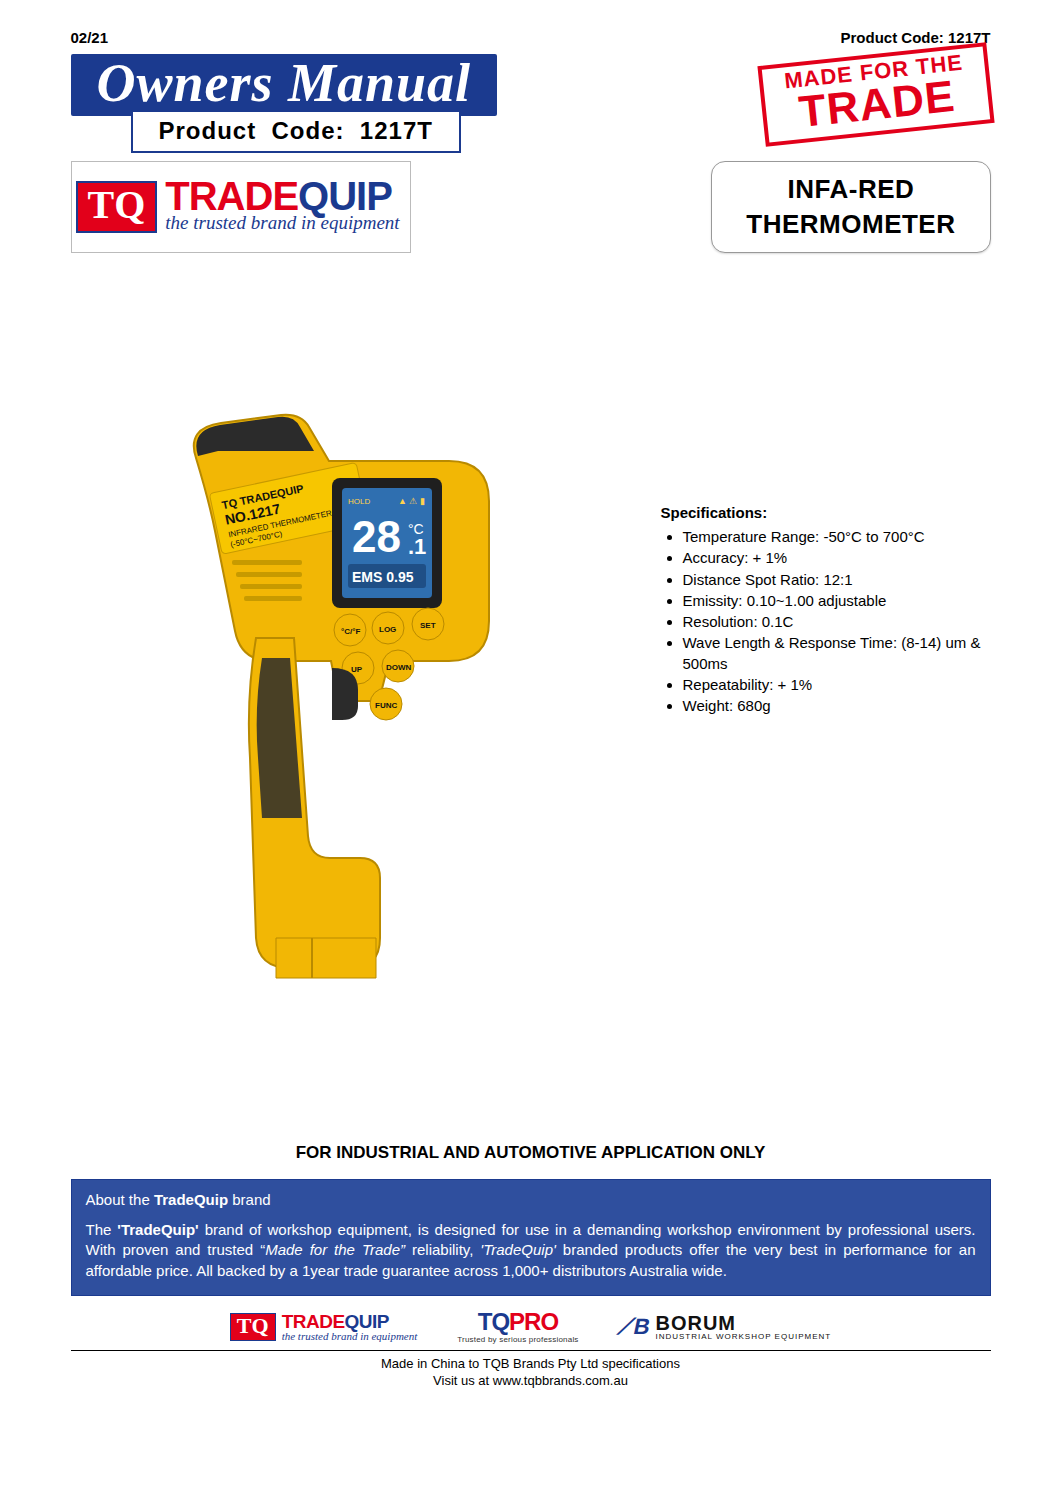02/21
Product Code: 1217T
Owners Manual
Product Code: 1217T
MADE FOR THE TRADE
TQ
TRADE QUIP
the trusted brand in equipment
INFA-RED
THERMOMETER
TQ TRADEQUIP NO.1217 INFRARED THERMOMETER (-50°C~700°C) HOLD ▲ ⚠ ▮ 28 °C .1 EMS 0.95 °C/°F LOG SET UP DOWN FUNC
Specifications:
Temperature Range: -50°C to 700°C
Accuracy: + 1%
Distance Spot Ratio: 12:1
Emissity: 0.10~1.00 adjustable
Resolution: 0.1C
Wave Length & Response Time: (8-14) um & 500ms
Repeatability: + 1%
Weight: 680g
FOR INDUSTRIAL AND AUTOMOTIVE APPLICATION ONLY
About the TradeQuip brand
The 'TradeQuip' brand of workshop equipment, is designed for use in a demanding workshop environment by professional users. With proven and trusted “Made for the Trade” reliability, 'TradeQuip' branded products offer the very best in performance for an affordable price. All backed by a 1year trade guarantee across 1,000+ distributors Australia wide.
TQ
TRADE QUIP
the trusted brand in equipment
TQPRO
Trusted by serious professionals
⟋B
BORUM
INDUSTRIAL WORKSHOP EQUIPMENT
Made in China to TQB Brands Pty Ltd specifications
Visit us at www.tqbbrands.com.au